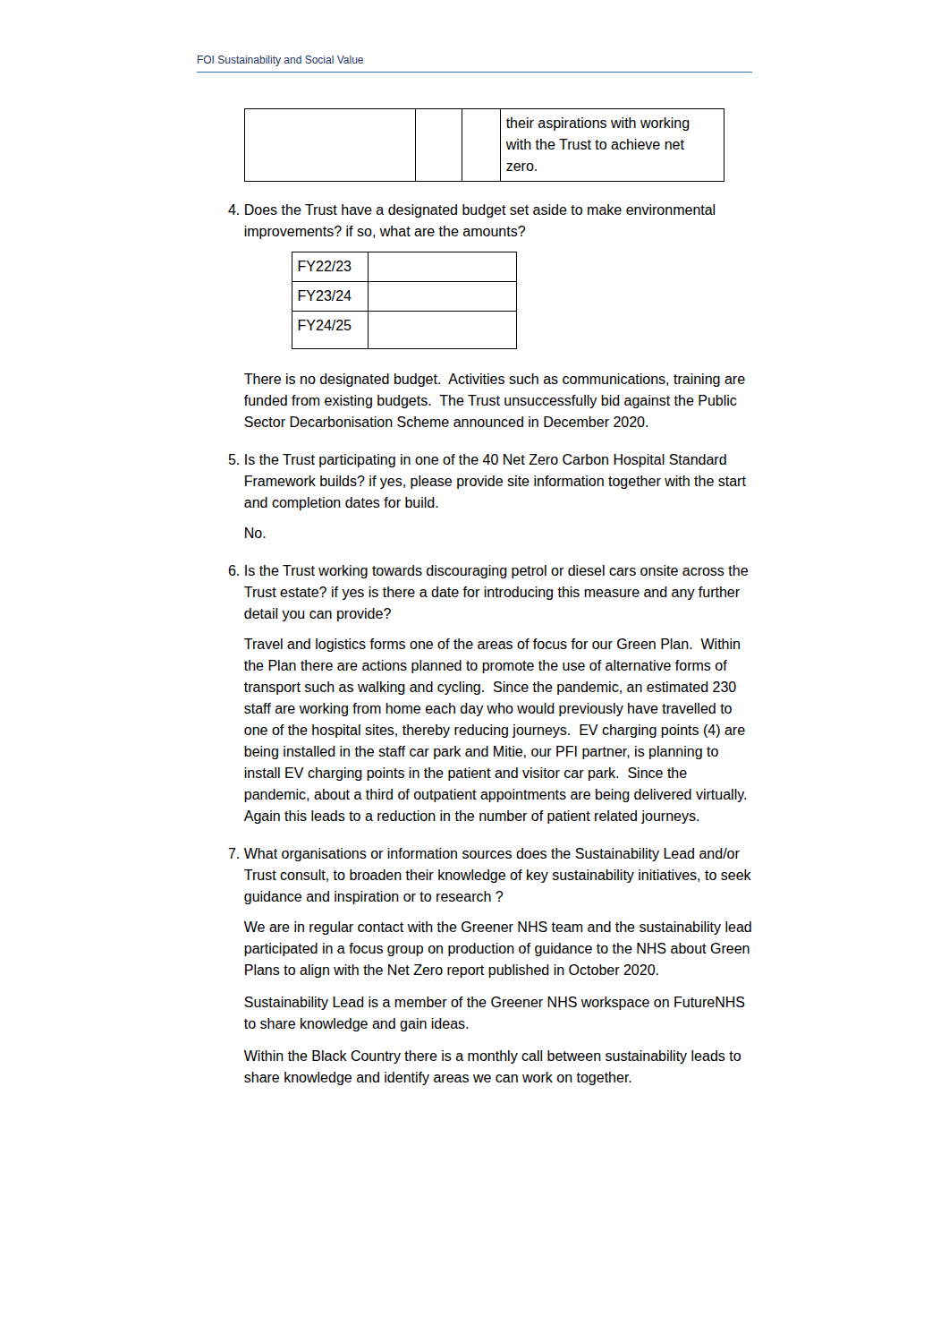FOI Sustainability and Social Value
| | | | their aspirations with working with the Trust to achieve net zero. |
Does the Trust have a designated budget set aside to make environmental improvements? if so, what are the amounts?
| FY22/23 | |
| FY23/24 | |
| FY24/25 | |
There is no designated budget. Activities such as communications, training are funded from existing budgets. The Trust unsuccessfully bid against the Public Sector Decarbonisation Scheme announced in December 2020.
Is the Trust participating in one of the 40 Net Zero Carbon Hospital Standard Framework builds? if yes, please provide site information together with the start and completion dates for build.
No.
Is the Trust working towards discouraging petrol or diesel cars onsite across the Trust estate? if yes is there a date for introducing this measure and any further detail you can provide?
Travel and logistics forms one of the areas of focus for our Green Plan. Within the Plan there are actions planned to promote the use of alternative forms of transport such as walking and cycling. Since the pandemic, an estimated 230 staff are working from home each day who would previously have travelled to one of the hospital sites, thereby reducing journeys. EV charging points (4) are being installed in the staff car park and Mitie, our PFI partner, is planning to install EV charging points in the patient and visitor car park. Since the pandemic, about a third of outpatient appointments are being delivered virtually. Again this leads to a reduction in the number of patient related journeys.
What organisations or information sources does the Sustainability Lead and/or Trust consult, to broaden their knowledge of key sustainability initiatives, to seek guidance and inspiration or to research ?
We are in regular contact with the Greener NHS team and the sustainability lead participated in a focus group on production of guidance to the NHS about Green Plans to align with the Net Zero report published in October 2020.
Sustainability Lead is a member of the Greener NHS workspace on FutureNHS to share knowledge and gain ideas.
Within the Black Country there is a monthly call between sustainability leads to share knowledge and identify areas we can work on together.